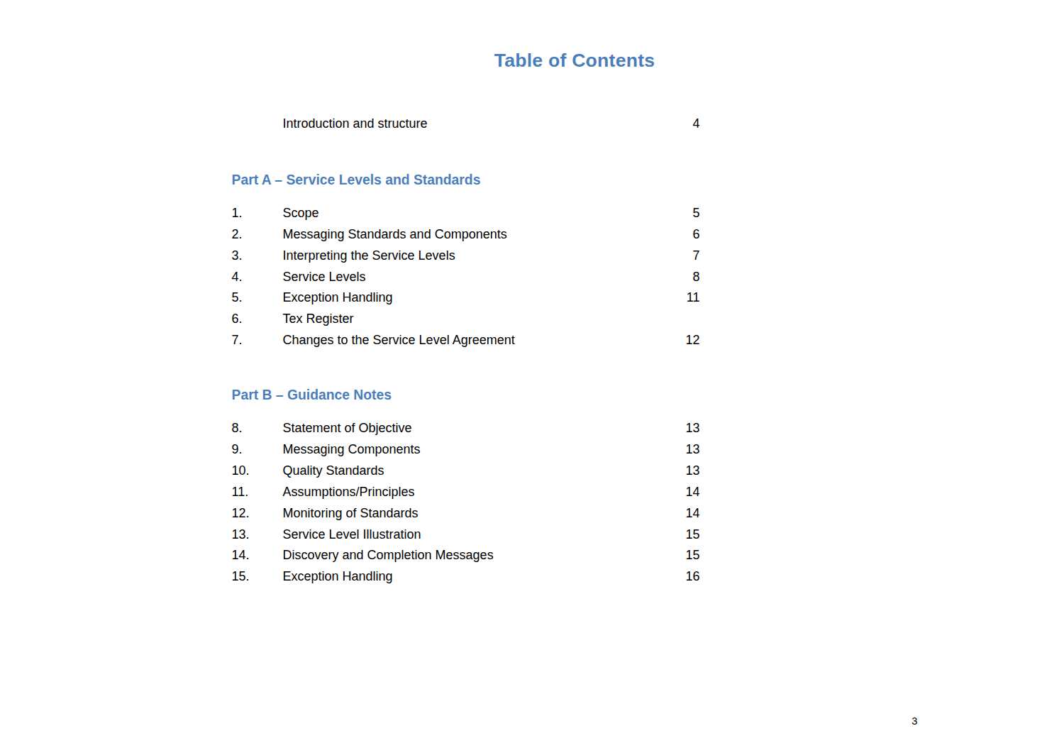Table of Contents
| | Introduction and structure | 4 |
Part A – Service Levels and Standards
| 1. | Scope | 5 |
| 2. | Messaging Standards and Components | 6 |
| 3. | Interpreting the Service Levels | 7 |
| 4. | Service Levels | 8 |
| 5. | Exception Handling | 11 |
| 6. | Tex Register | |
| 7. | Changes to the Service Level Agreement | 12 |
Part B – Guidance Notes
| 8. | Statement of Objective | 13 |
| 9. | Messaging Components | 13 |
| 10. | Quality Standards | 13 |
| 11. | Assumptions/Principles | 14 |
| 12. | Monitoring of Standards | 14 |
| 13. | Service Level Illustration | 15 |
| 14. | Discovery and Completion Messages | 15 |
| 15. | Exception Handling | 16 |
3